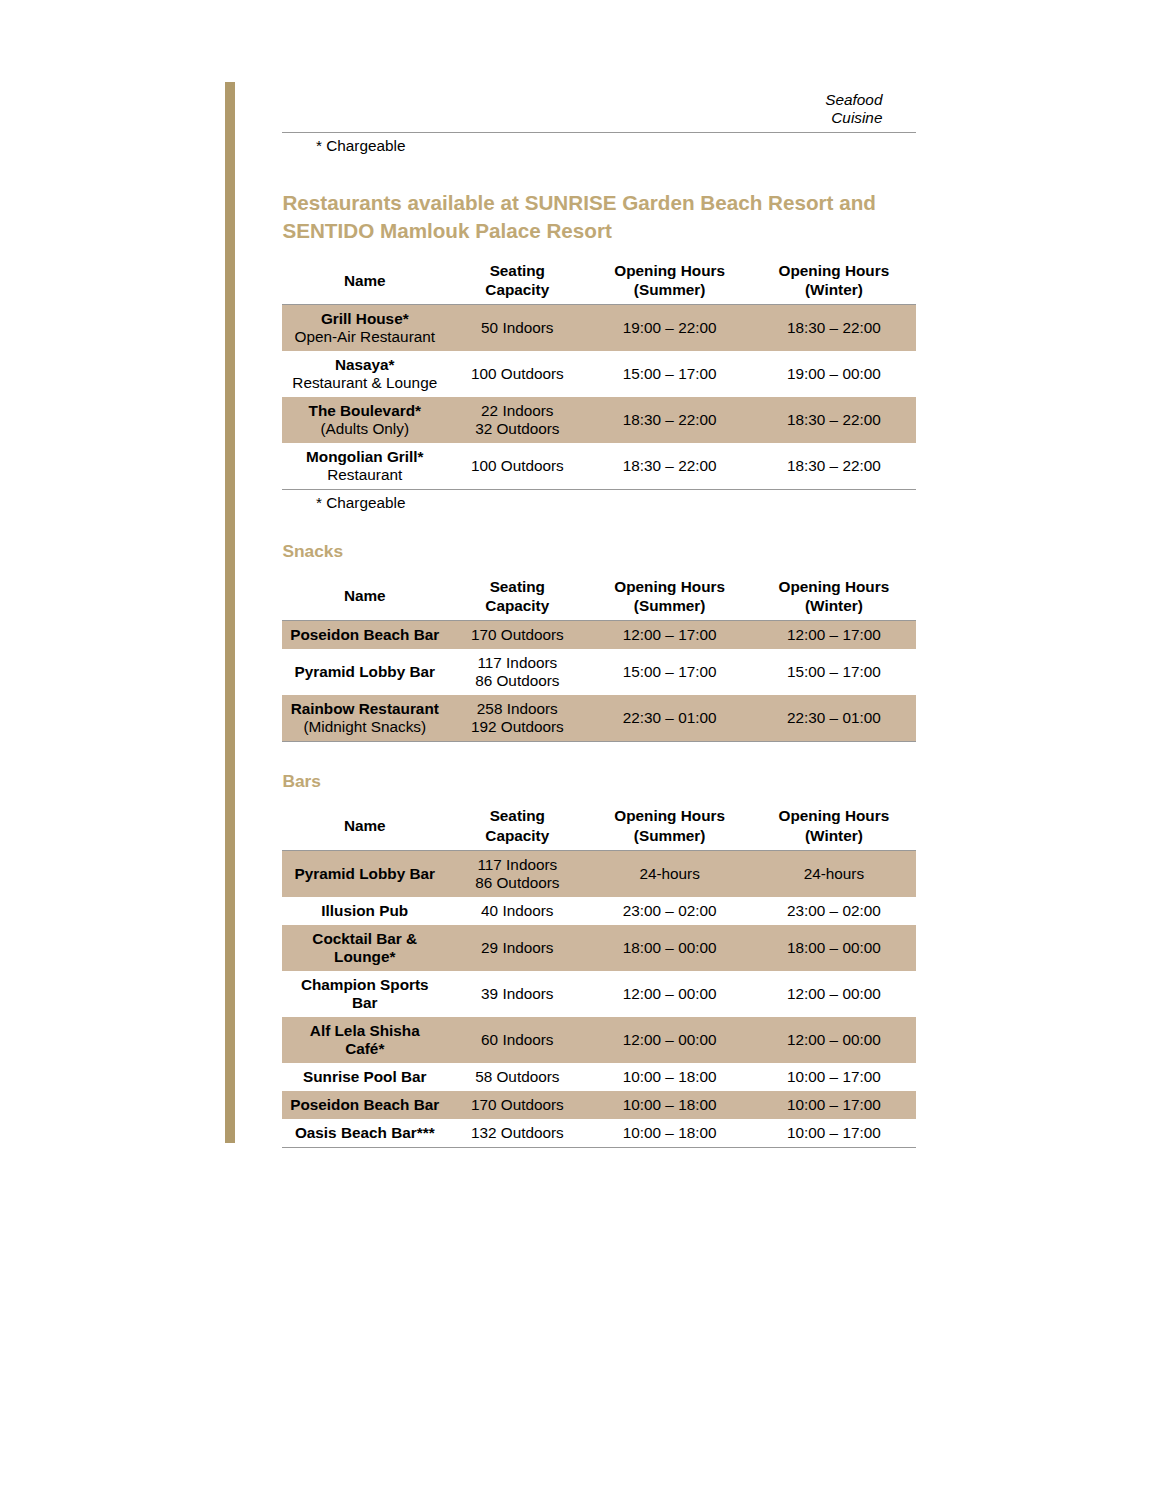| Seafood Cuisine |
* Chargeable
Restaurants available at SUNRISE Garden Beach Resort and SENTIDO Mamlouk Palace Resort
| Name | Seating Capacity | Opening Hours (Summer) | Opening Hours (Winter) |
| --- | --- | --- | --- |
| Grill House* Open-Air Restaurant | 50 Indoors | 19:00 – 22:00 | 18:30 – 22:00 |
| Nasaya* Restaurant & Lounge | 100 Outdoors | 15:00 – 17:00 | 19:00 – 00:00 |
| The Boulevard* (Adults Only) | 22 Indoors 32 Outdoors | 18:30 – 22:00 | 18:30 – 22:00 |
| Mongolian Grill* Restaurant | 100 Outdoors | 18:30 – 22:00 | 18:30 – 22:00 |
* Chargeable
Snacks
| Name | Seating Capacity | Opening Hours (Summer) | Opening Hours (Winter) |
| --- | --- | --- | --- |
| Poseidon Beach Bar | 170 Outdoors | 12:00 – 17:00 | 12:00 – 17:00 |
| Pyramid Lobby Bar | 117 Indoors 86 Outdoors | 15:00 – 17:00 | 15:00 – 17:00 |
| Rainbow Restaurant (Midnight Snacks) | 258 Indoors 192 Outdoors | 22:30 – 01:00 | 22:30 – 01:00 |
Bars
| Name | Seating Capacity | Opening Hours (Summer) | Opening Hours (Winter) |
| --- | --- | --- | --- |
| Pyramid Lobby Bar | 117 Indoors 86 Outdoors | 24-hours | 24-hours |
| Illusion Pub | 40 Indoors | 23:00 – 02:00 | 23:00 – 02:00 |
| Cocktail Bar & Lounge* | 29 Indoors | 18:00 – 00:00 | 18:00 – 00:00 |
| Champion Sports Bar | 39 Indoors | 12:00 – 00:00 | 12:00 – 00:00 |
| Alf Lela Shisha Café* | 60 Indoors | 12:00 – 00:00 | 12:00 – 00:00 |
| Sunrise Pool Bar | 58 Outdoors | 10:00 – 18:00 | 10:00 – 17:00 |
| Poseidon Beach Bar | 170 Outdoors | 10:00 – 18:00 | 10:00 – 17:00 |
| Oasis Beach Bar*** | 132 Outdoors | 10:00 – 18:00 | 10:00 – 17:00 |